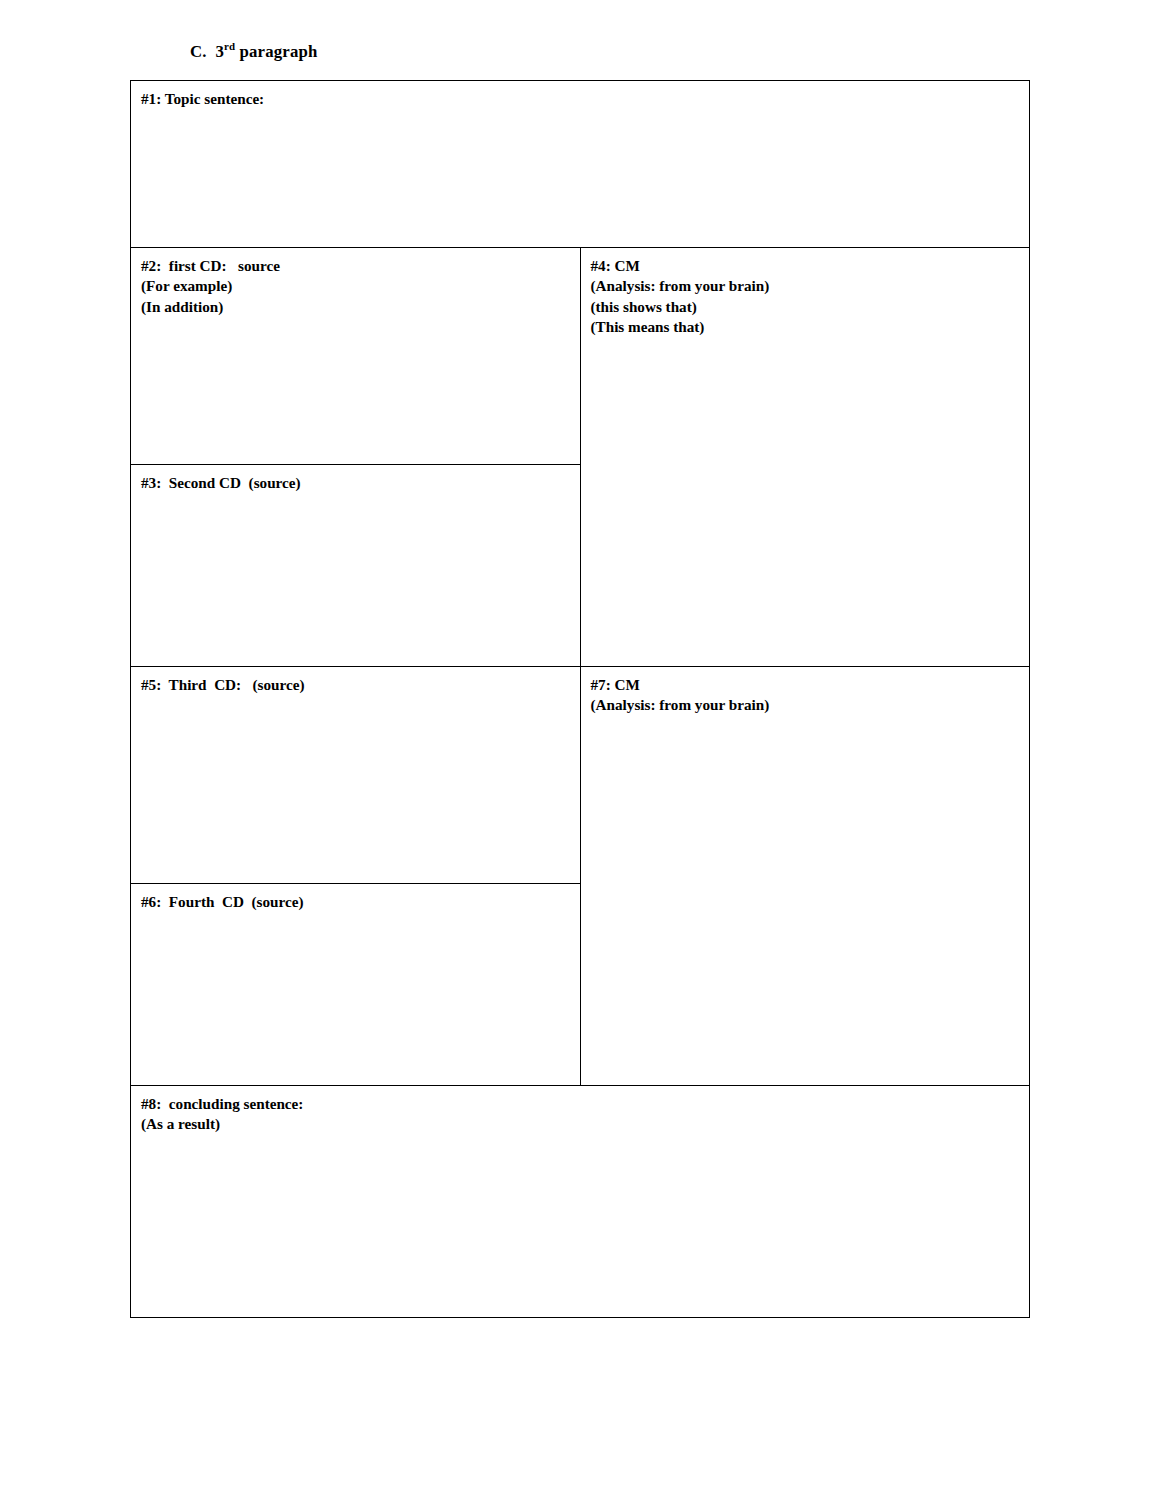C. 3rd paragraph
| #1: Topic sentence: |
| #2: first CD: source (For example) (In addition) | #4: CM (Analysis: from your brain) (this shows that) (This means that) |
| #3: Second CD (source) |
| #5: Third CD: (source) | #7: CM (Analysis: from your brain) |
| #6: Fourth CD (source) |
| #8: concluding sentence: (As a result) |